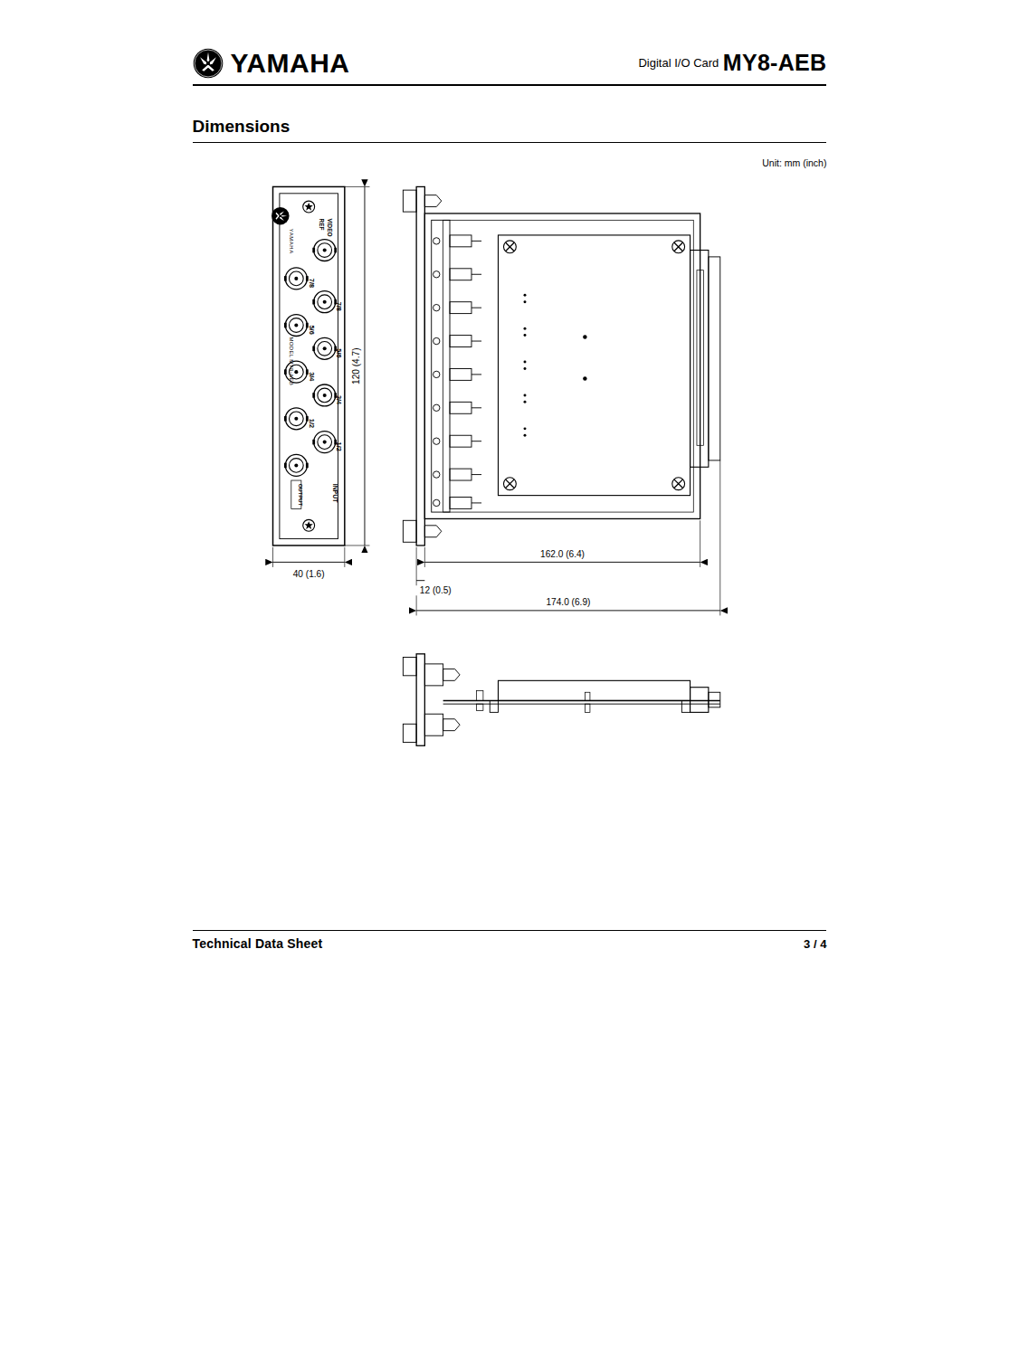YAMAHA
Digital I/O Card MY8-AEB
Dimensions
Unit: mm (inch)
YAMAHA REF VIDEO 7/8 7/8 5/6 5/6 3/4 3/4 1/2 1/2 MODEL MY8-AEB OUTPUT INPUT 120 (4.7) 40 (1.6) 162.0 (6.4) 12 (0.5) 174.0 (6.9)
Technical Data Sheet 3 / 4